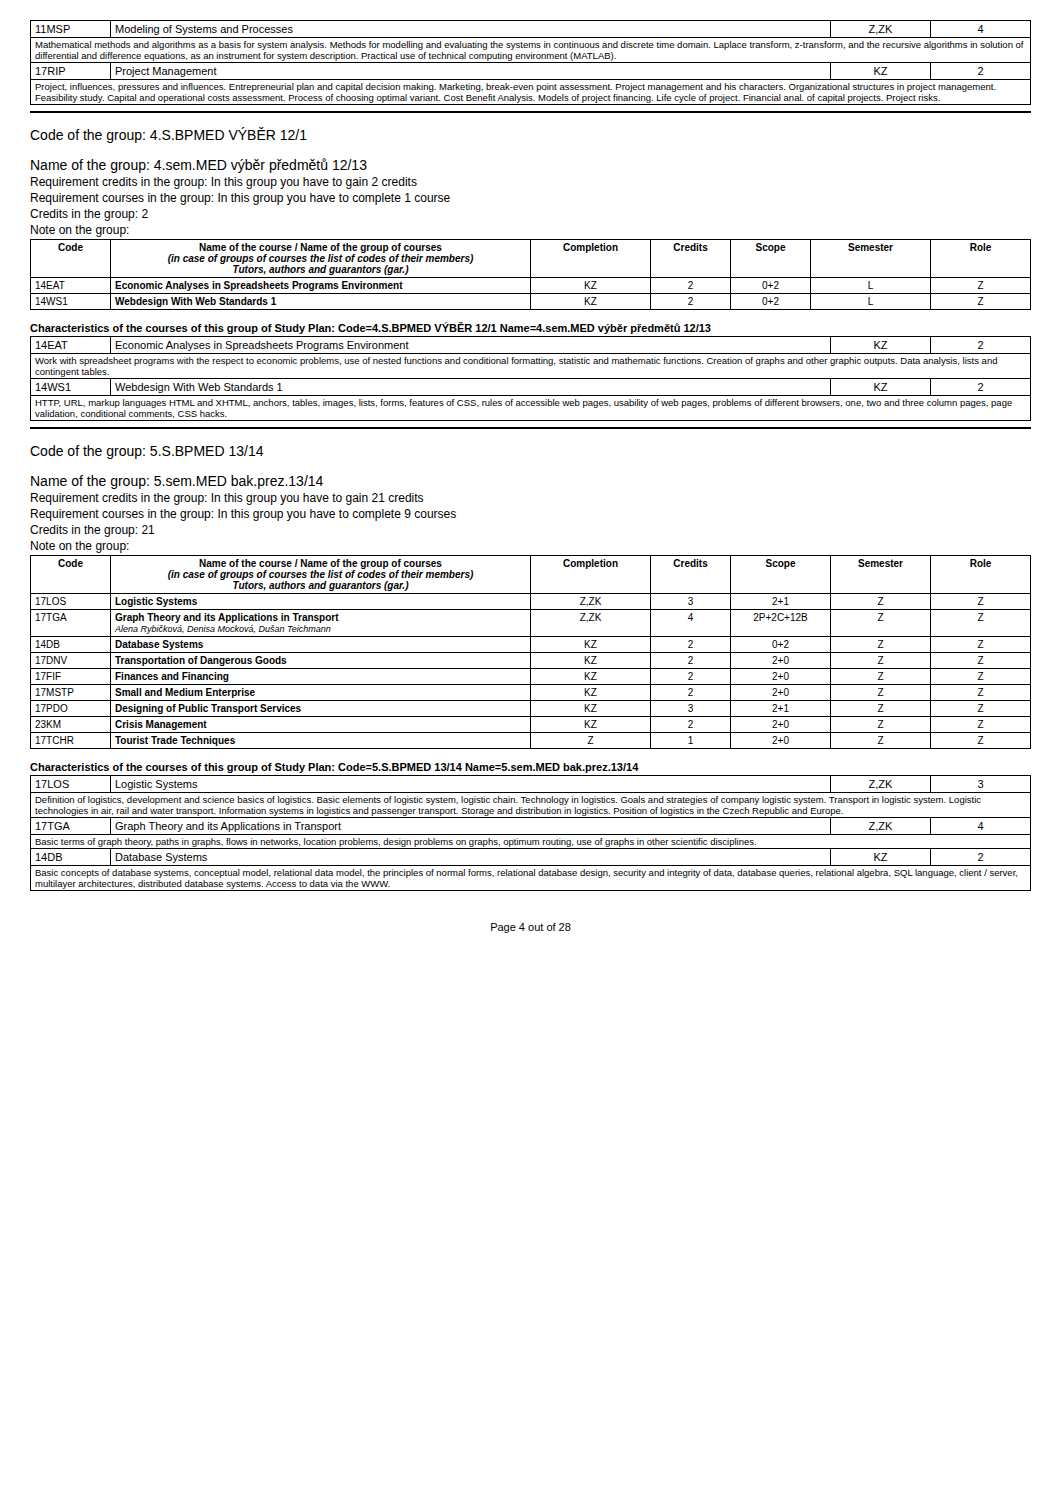| 11MSP | Modeling of Systems and Processes | Z,ZK | 4 |
| Mathematical methods and algorithms as a basis for system analysis. Methods for modelling and evaluating the systems in continuous and discrete time domain. Laplace transform, z-transform, and the recursive algorithms in solution of differential and difference equations, as an instrument for system description. Practical use of technical computing environment (MATLAB). |
| 17RIP | Project Management | KZ | 2 |
| Project, influences, pressures and influences. Entrepreneurial plan and capital decision making. Marketing, break-even point assessment. Project management and his characters. Organizational structures in project management. Feasibility study. Capital and operational costs assessment. Process of choosing optimal variant. Cost Benefit Analysis. Models of project financing. Life cycle of project. Financial anal. of capital projects. Project risks. |
Code of the group: 4.S.BPMED VÝBĚR 12/1
Name of the group: 4.sem.MED výběr předmětů 12/13
Requirement credits in the group: In this group you have to gain 2 credits
Requirement courses in the group: In this group you have to complete 1 course
Credits in the group: 2
Note on the group:
| Code | Name of the course / Name of the group of courses (in case of groups of courses the list of codes of their members) Tutors, authors and guarantors (gar.) | Completion | Credits | Scope | Semester | Role |
| --- | --- | --- | --- | --- | --- | --- |
| 14EAT | Economic Analyses in Spreadsheets Programs Environment | KZ | 2 | 0+2 | L | Z |
| 14WS1 | Webdesign With Web Standards 1 | KZ | 2 | 0+2 | L | Z |
Characteristics of the courses of this group of Study Plan: Code=4.S.BPMED VÝBĚR 12/1 Name=4.sem.MED výběr předmětů 12/13
| 14EAT | Economic Analyses in Spreadsheets Programs Environment | KZ | 2 |
| Work with spreadsheet programs with the respect to economic problems, use of nested functions and conditional formatting, statistic and mathematic functions. Creation of graphs and other graphic outputs. Data analysis, lists and contingent tables. |
| 14WS1 | Webdesign With Web Standards 1 | KZ | 2 |
| HTTP, URL, markup languages HTML and XHTML, anchors, tables, images, lists, forms, features of CSS, rules of accessible web pages, usability of web pages, problems of different browsers, one, two and three column pages, page validation, conditional comments, CSS hacks. |
Code of the group: 5.S.BPMED 13/14
Name of the group: 5.sem.MED bak.prez.13/14
Requirement credits in the group: In this group you have to gain 21 credits
Requirement courses in the group: In this group you have to complete 9 courses
Credits in the group: 21
Note on the group:
| Code | Name of the course / Name of the group of courses (in case of groups of courses the list of codes of their members) Tutors, authors and guarantors (gar.) | Completion | Credits | Scope | Semester | Role |
| --- | --- | --- | --- | --- | --- | --- |
| 17LOS | Logistic Systems | Z,ZK | 3 | 2+1 | Z | Z |
| 17TGA | Graph Theory and its Applications in Transport Alena Rybičková, Denisa Mocková, Dušan Teichmann | Z,ZK | 4 | 2P+2C+12B | Z | Z |
| 14DB | Database Systems | KZ | 2 | 0+2 | Z | Z |
| 17DNV | Transportation of Dangerous Goods | KZ | 2 | 2+0 | Z | Z |
| 17FIF | Finances and Financing | KZ | 2 | 2+0 | Z | Z |
| 17MSTP | Small and Medium Enterprise | KZ | 2 | 2+0 | Z | Z |
| 17PDO | Designing of Public Transport Services | KZ | 3 | 2+1 | Z | Z |
| 23KM | Crisis Management | KZ | 2 | 2+0 | Z | Z |
| 17TCHR | Tourist Trade Techniques | Z | 1 | 2+0 | Z | Z |
Characteristics of the courses of this group of Study Plan: Code=5.S.BPMED 13/14 Name=5.sem.MED bak.prez.13/14
| 17LOS | Logistic Systems | Z,ZK | 3 |
| Definition of logistics, development and science basics of logistics. Basic elements of logistic system, logistic chain. Technology in logistics. Goals and strategies of company logistic system. Transport in logistic system. Logistic technologies in air, rail and water transport. Information systems in logistics and passenger transport. Storage and distribution in logistics. Position of logistics in the Czech Republic and Europe. |
| 17TGA | Graph Theory and its Applications in Transport | Z,ZK | 4 |
| Basic terms of graph theory, paths in graphs, flows in networks, location problems, design problems on graphs, optimum routing, use of graphs in other scientific disciplines. |
| 14DB | Database Systems | KZ | 2 |
| Basic concepts of database systems, conceptual model, relational data model, the principles of normal forms, relational database design, security and integrity of data, database queries, relational algebra, SQL language, client / server, multilayer architectures, distributed database systems. Access to data via the WWW. |
Page 4 out of 28